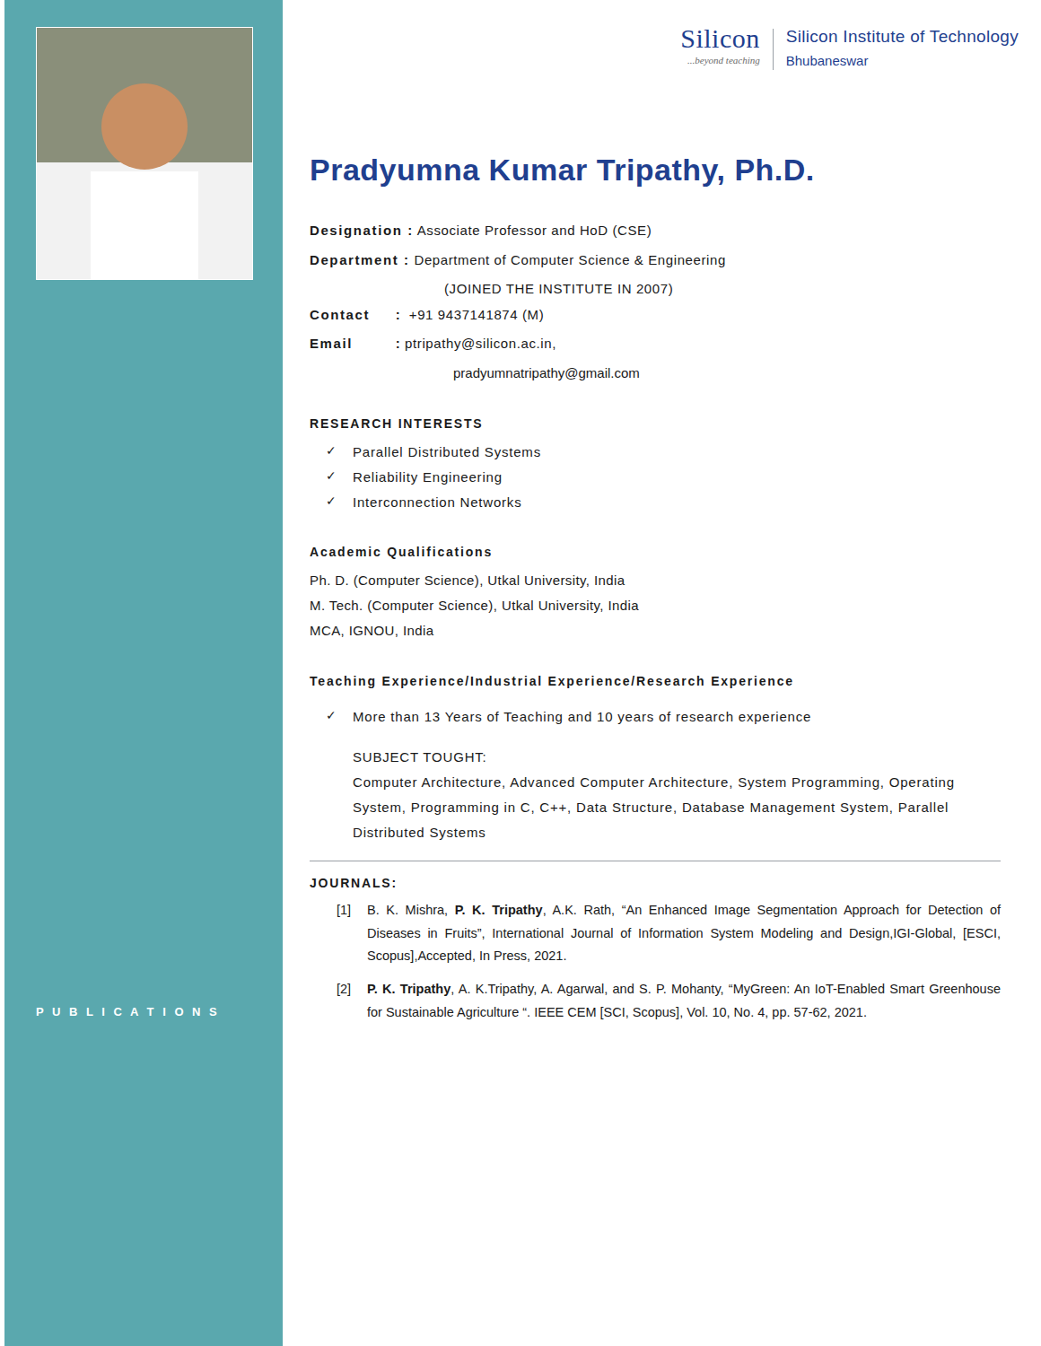P U B L I C A T I O N S
Silicon
...beyond teaching
Silicon Institute of Technology
Bhubaneswar
Pradyumna Kumar Tripathy, Ph.D.
Designation : Associate Professor and HoD (CSE)
Department : Department of Computer Science & Engineering
(JOINED THE INSTITUTE IN 2007)
Contact : +91 9437141874 (M)
Email : ptripathy@silicon.ac.in,
pradyumnatripathy@gmail.com
RESEARCH INTERESTS
Parallel Distributed Systems
Reliability Engineering
Interconnection Networks
Academic Qualifications
Ph. D. (Computer Science), Utkal University, India
M. Tech. (Computer Science), Utkal University, India
MCA, IGNOU, India
Teaching Experience/Industrial Experience/Research Experience
More than 13 Years of Teaching and 10 years of research experience
SUBJECT TOUGHT:
Computer Architecture, Advanced Computer Architecture, System Programming, Operating System, Programming in C, C++, Data Structure, Database Management System, Parallel Distributed Systems
JOURNALS:
B. K. Mishra, P. K. Tripathy, A.K. Rath, “An Enhanced Image Segmentation Approach for Detection of Diseases in Fruits”, International Journal of Information System Modeling and Design,IGI-Global, [ESCI, Scopus],Accepted, In Press, 2021.
P. K. Tripathy, A. K.Tripathy, A. Agarwal, and S. P. Mohanty, “MyGreen: An IoT-Enabled Smart Greenhouse for Sustainable Agriculture “. IEEE CEM [SCI, Scopus], Vol. 10, No. 4, pp. 57-62, 2021.